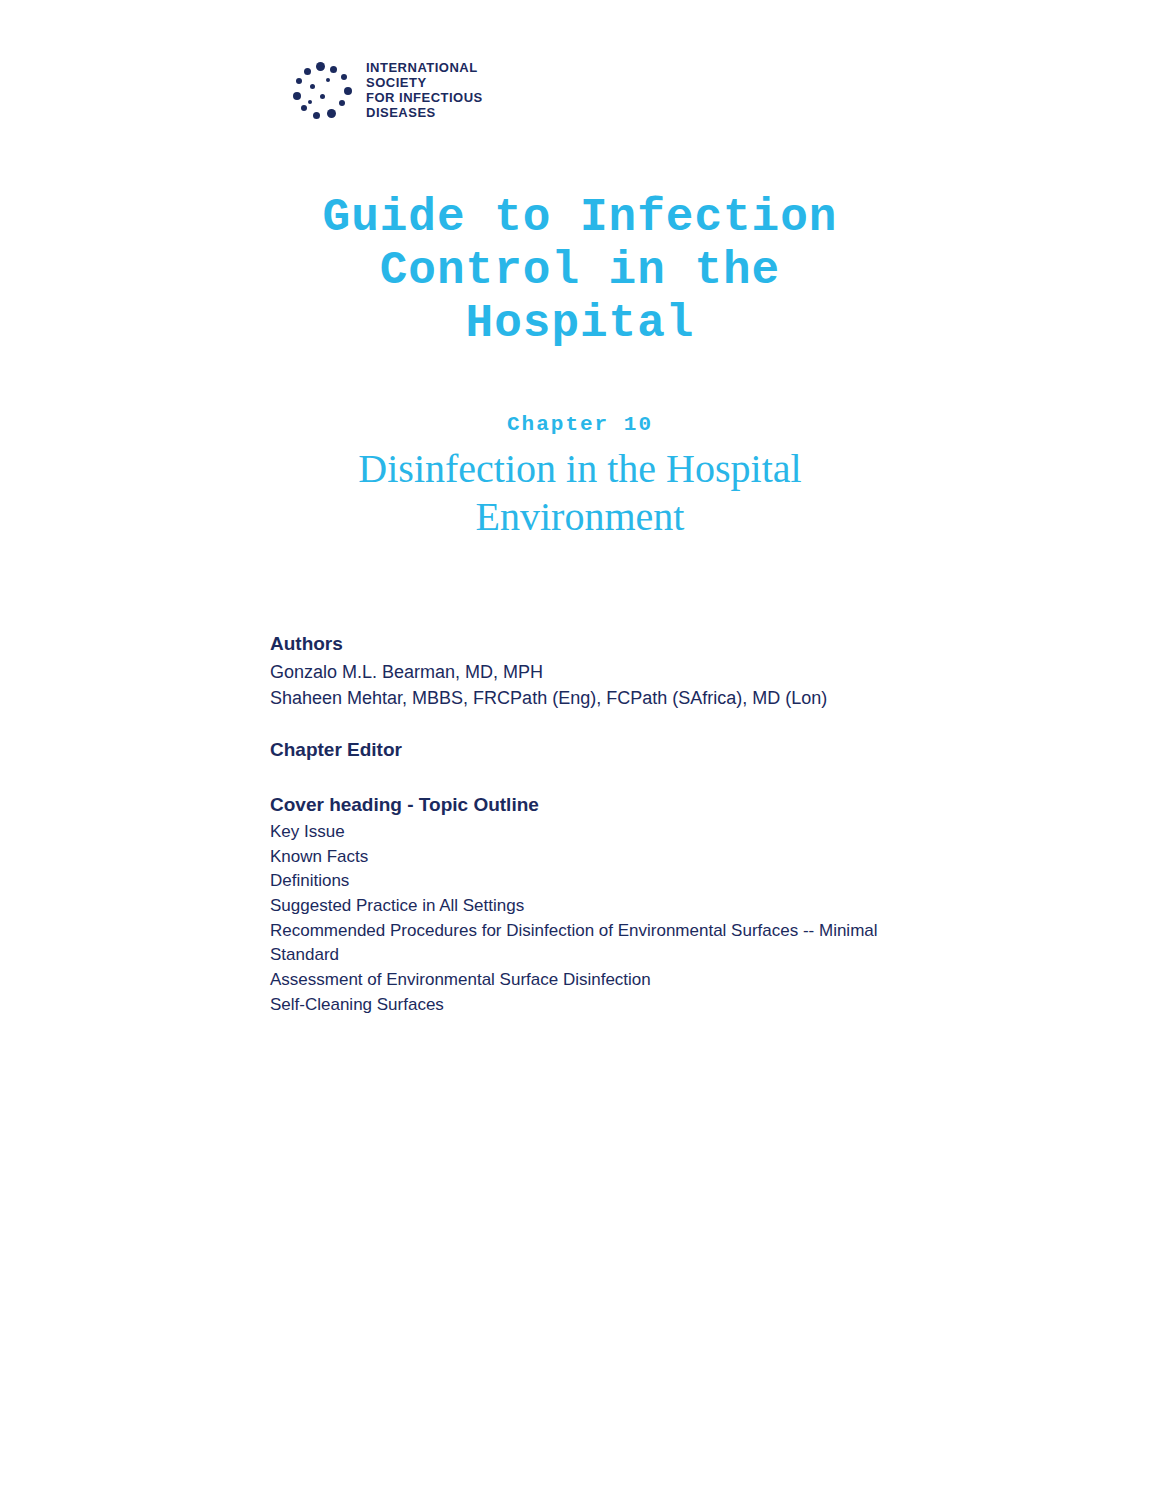International
Society
for Infectious
Diseases
Guide to Infection
Control in the Hospital
Chapter 10
Disinfection in the Hospital
Environment
Authors
Gonzalo M.L. Bearman, MD, MPH
Shaheen Mehtar, MBBS, FRCPath (Eng), FCPath (SAfrica), MD (Lon)
Chapter Editor
Cover heading - Topic Outline
Key Issue
Known Facts
Definitions
Suggested Practice in All Settings
Recommended Procedures for Disinfection of Environmental Surfaces -- Minimal Standard
Assessment of Environmental Surface Disinfection
Self-Cleaning Surfaces